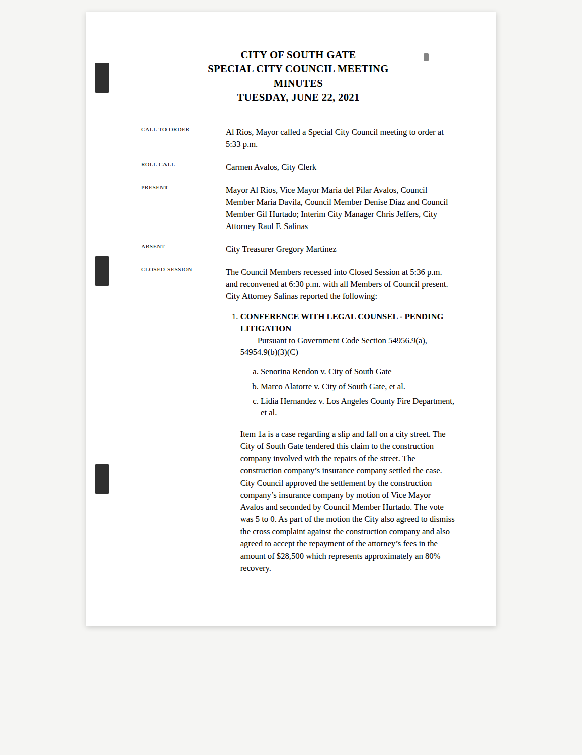CITY OF SOUTH GATE
SPECIAL CITY COUNCIL MEETING
MINUTES
TUESDAY, JUNE 22, 2021
| Call to Order | Al Rios, Mayor called a Special City Council meeting to order at 5:33 p.m. |
| Roll Call | Carmen Avalos, City Clerk |
| Present | Mayor Al Rios, Vice Mayor Maria del Pilar Avalos, Council Member Maria Davila, Council Member Denise Diaz and Council Member Gil Hurtado; Interim City Manager Chris Jeffers, City Attorney Raul F. Salinas |
| Absent | City Treasurer Gregory Martinez |
| Closed Session | The Council Members recessed into Closed Session at 5:36 p.m. and reconvened at 6:30 p.m. with all Members of Council present. City Attorney Salinas reported the following: Conference with Legal Counsel - Pending Litigation Pursuant to Government Code Section 54956.9(a), 54954.9(b)(3)(C) Senorina Rendon v. City of South Gate Marco Alatorre v. City of South Gate, et al. Lidia Hernandez v. Los Angeles County Fire Department, et al. Item 1a is a case regarding a slip and fall on a city street. The City of South Gate tendered this claim to the construction company involved with the repairs of the street. The construction company’s insurance company settled the case. City Council approved the settlement by the construction company’s insurance company by motion of Vice Mayor Avalos and seconded by Council Member Hurtado. The vote was 5 to 0. As part of the motion the City also agreed to dismiss the cross complaint against the construction company and also agreed to accept the repayment of the attorney’s fees in the amount of $28,500 which represents approximately an 80% recovery. |